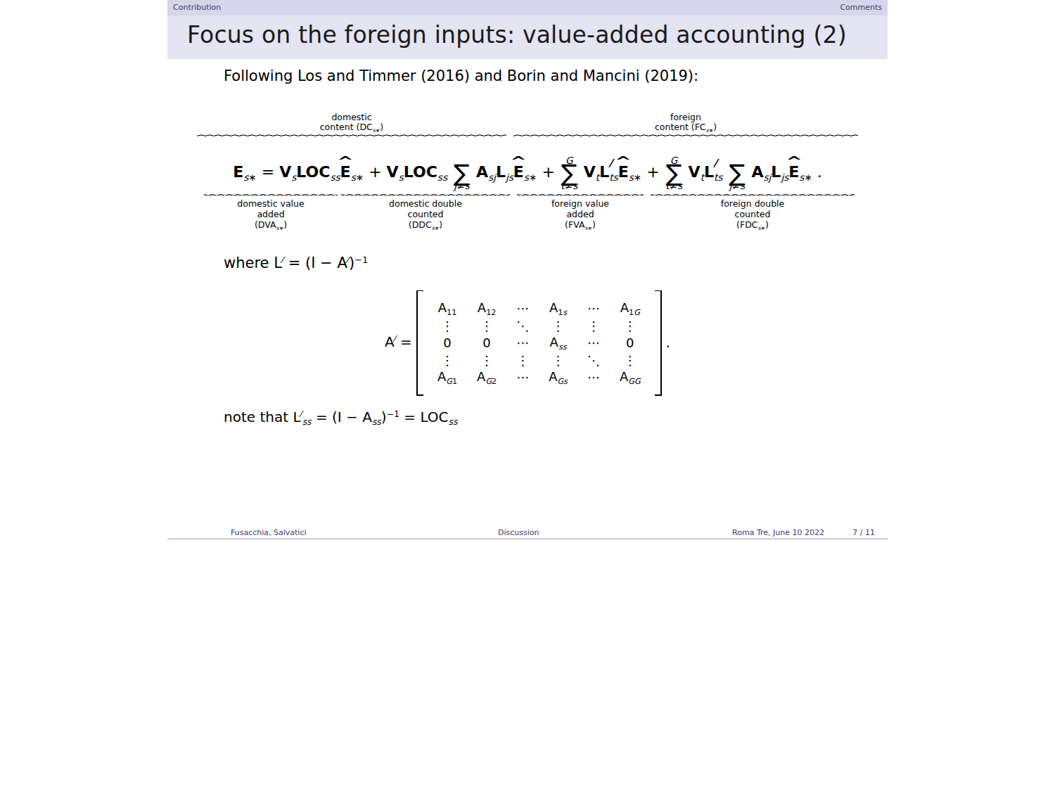Contribution
Comments
Focus on the foreign inputs: value-added accounting (2)
Following Los and Timmer (2016) and Borin and Mancini (2019):
domestic
content (DC s∗)
⏞⏞⏞⏞⏞⏞⏞⏞⏞⏞⏞⏞⏞⏞⏞⏞⏞⏞⏞⏞⏞⏞⏞⏞⏞⏞⏞⏞⏞⏞⏞⏞⏞⏞⏞⏞⏞⏞⏞⏞⏞⏞⏞⏞
foreign
content (FC s∗)
⏞⏞⏞⏞⏞⏞⏞⏞⏞⏞⏞⏞⏞⏞⏞⏞⏞⏞⏞⏞⏞⏞⏞⏞⏞⏞⏞⏞⏞⏞⏞⏞⏞⏞⏞⏞⏞⏞⏞⏞⏞⏞⏞⏞⏞⏞⏞⏞
Es∗ = VsLOC ss Es∗ + VsLOC ss ∑j≠s Asj Ljs Es∗ + ∑Gt≠s VtL⁄ts Es∗ + ∑Gt≠s VtL⁄ts ∑j≠s Asj Ljs Es∗ .
⏟⏟⏟⏟⏟⏟⏟⏟⏟⏟⏟⏟⏟⏟⏟⏟⏟⏟⏟
domestic value
added
(DVA s∗)
⏟⏟⏟⏟⏟⏟⏟⏟⏟⏟⏟⏟⏟⏟⏟⏟⏟⏟⏟⏟⏟⏟⏟⏟
domestic double
counted
(DDC s∗)
⏟⏟⏟⏟⏟⏟⏟⏟⏟⏟⏟⏟⏟⏟⏟⏟⏟⏟
foreign value
added
(FVA s∗)
⏟⏟⏟⏟⏟⏟⏟⏟⏟⏟⏟⏟⏟⏟⏟⏟⏟⏟⏟⏟⏟⏟⏟⏟⏟⏟⏟⏟⏟
foreign double
counted
(FDC s∗)
where L⁄ = (I − A⁄)−1
A⁄ =
| A 11 | A 12 | ⋯ | A 1 s | ⋯ | A 1 G |
| ⋮ | ⋮ | ⋱ | ⋮ | ⋮ | ⋮ |
| 0 | 0 | ⋯ | A ss | ⋯ | 0 |
| ⋮ | ⋮ | ⋮ | ⋮ | ⋱ | ⋮ |
| A G 1 | A G 2 | ⋯ | A Gs | ⋯ | A GG |
.
note that L⁄ss = (I − Ass)−1 = LOC ss
Fusacchia, Salvatici
Discussion
Roma Tre, June 10 2022
7 / 11